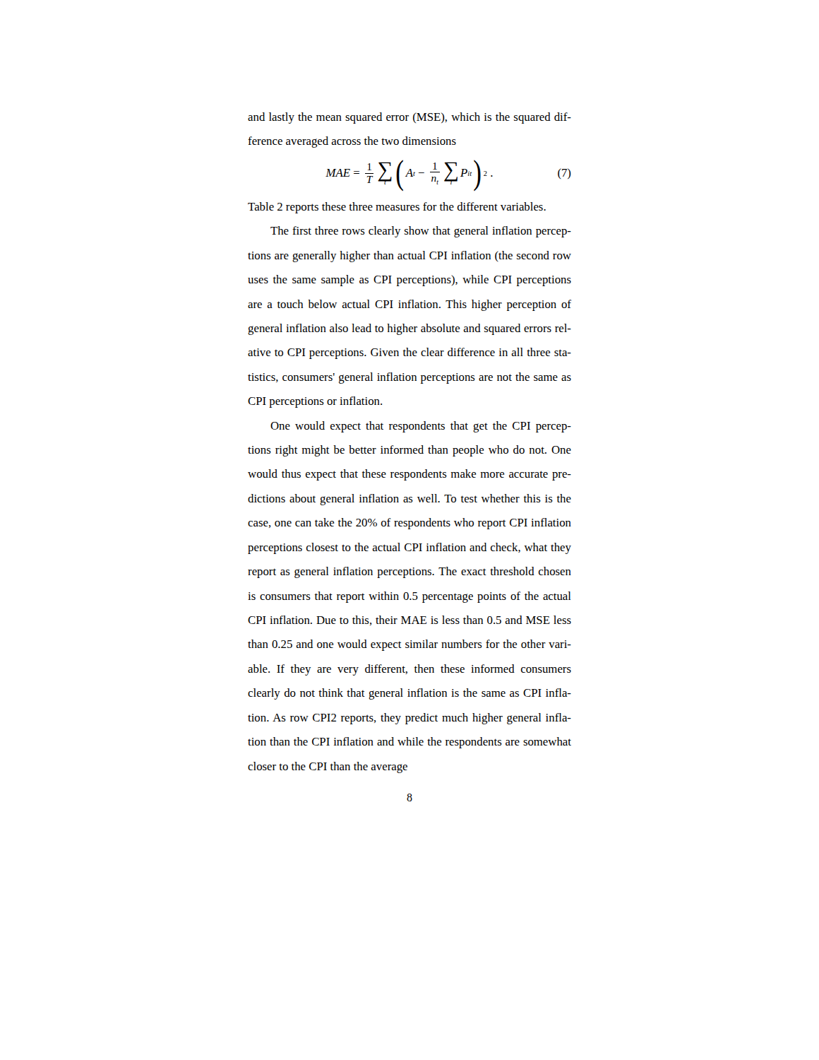and lastly the mean squared error (MSE), which is the squared difference averaged across the two dimensions
MAE = 1 T ∑t ( At − 1 nt ∑i Pit ) 2 .
(7)
Table 2 reports these three measures for the different variables.
The first three rows clearly show that general inflation perceptions are generally higher than actual CPI inflation (the second row uses the same sample as CPI perceptions), while CPI perceptions are a touch below actual CPI inflation. This higher perception of general inflation also lead to higher absolute and squared errors relative to CPI perceptions. Given the clear difference in all three statistics, consumers' general inflation perceptions are not the same as CPI perceptions or inflation.
One would expect that respondents that get the CPI perceptions right might be better informed than people who do not. One would thus expect that these respondents make more accurate predictions about general inflation as well. To test whether this is the case, one can take the 20% of respondents who report CPI inflation perceptions closest to the actual CPI inflation and check, what they report as general inflation perceptions. The exact threshold chosen is consumers that report within 0.5 percentage points of the actual CPI inflation. Due to this, their MAE is less than 0.5 and MSE less than 0.25 and one would expect similar numbers for the other variable. If they are very different, then these informed consumers clearly do not think that general inflation is the same as CPI inflation. As row CPI2 reports, they predict much higher general inflation than the CPI inflation and while the respondents are somewhat closer to the CPI than the average
8